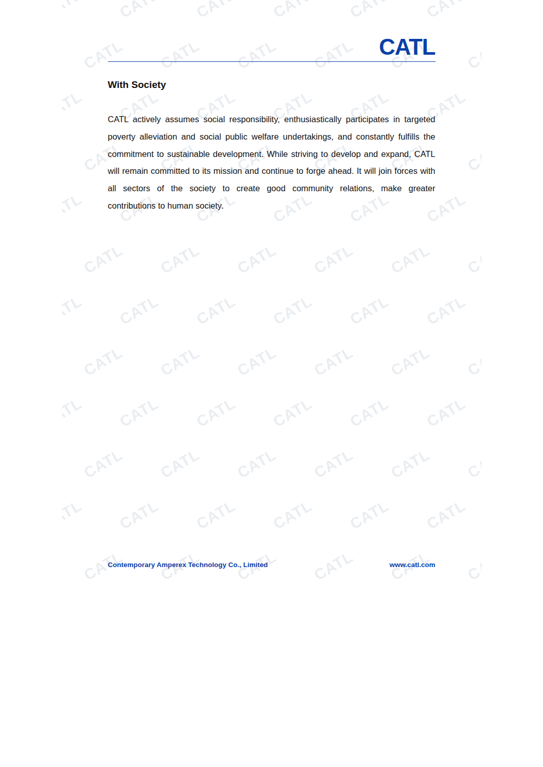CATL CATL CATL CATL CATL CATL CATL CATL CATL CATL CATL CATL CATL CATL CATL CATL CATL CATL CATL CATL CATL CATL CATL CATL CATL CATL CATL CATL CATL CATL CATL CATL CATL CATL CATL CATL CATL CATL CATL CATL CATL CATL CATL CATL CATL CATL CATL CATL CATL CATL CATL CATL CATL CATL CATL CATL CATL CATL CATL CATL CATL CATL CATL CATL CATL CATL CATL CATL CATL CATL CATL CATL CATL CATL CATL CATL CATL CATL
CATL
With Society
CATL actively assumes social responsibility, enthusiastically participates in targeted poverty alleviation and social public welfare undertakings, and constantly fulfills the commitment to sustainable development. While striving to develop and expand, CATL will remain committed to its mission and continue to forge ahead. It will join forces with all sectors of the society to create good community relations, make greater contributions to human society.
Contemporary Amperex Technology Co., Limited
www.catl.com